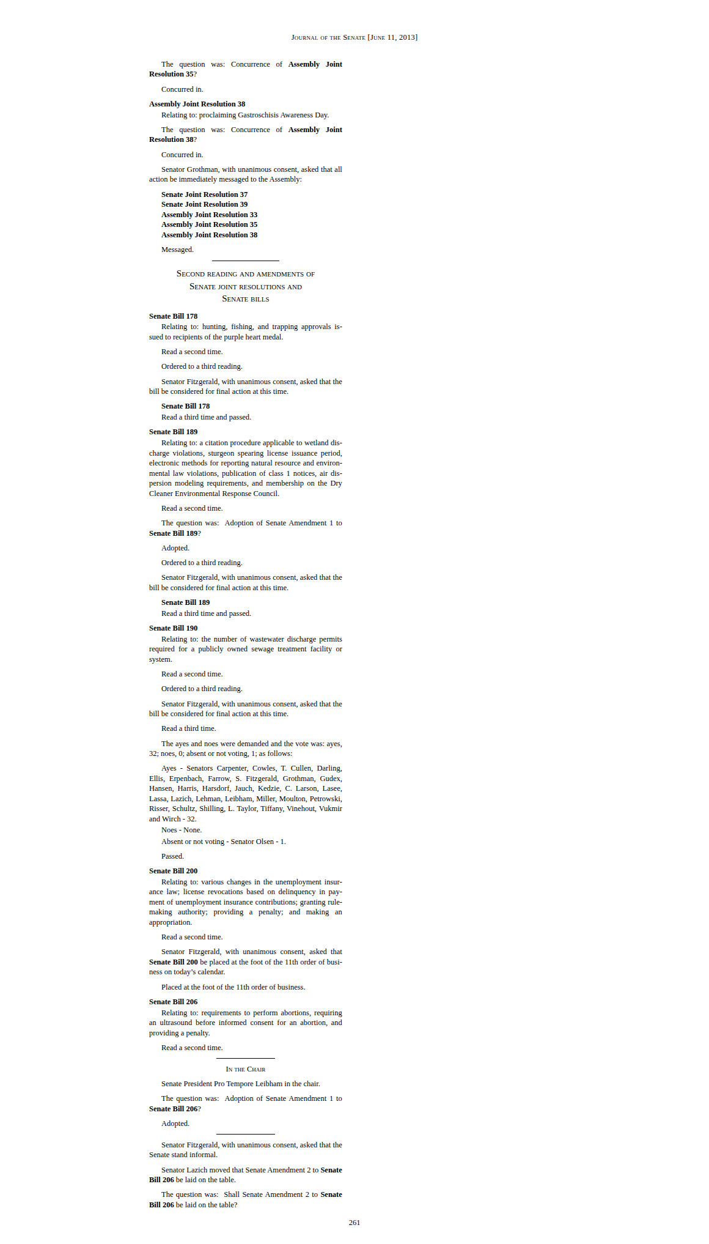Journal of the Senate [June 11, 2013]
The question was: Concurrence of Assembly Joint Resolution 35?
Concurred in.
Assembly Joint Resolution 38
Relating to: proclaiming Gastroschisis Awareness Day.
The question was: Concurrence of Assembly Joint Resolution 38?
Concurred in.
Senator Grothman, with unanimous consent, asked that all action be immediately messaged to the Assembly:
Senate Joint Resolution 37
Senate Joint Resolution 39
Assembly Joint Resolution 33
Assembly Joint Resolution 35
Assembly Joint Resolution 38
Messaged.
Second reading and amendments of
Senate joint resolutions and
Senate bills
Senate Bill 178
Relating to: hunting, fishing, and trapping approvals issued to recipients of the purple heart medal.
Read a second time.
Ordered to a third reading.
Senator Fitzgerald, with unanimous consent, asked that the bill be considered for final action at this time.
Senate Bill 178
Read a third time and passed.
Senate Bill 189
Relating to: a citation procedure applicable to wetland discharge violations, sturgeon spearing license issuance period, electronic methods for reporting natural resource and environmental law violations, publication of class 1 notices, air dispersion modeling requirements, and membership on the Dry Cleaner Environmental Response Council.
Read a second time.
The question was: Adoption of Senate Amendment 1 to Senate Bill 189?
Adopted.
Ordered to a third reading.
Senator Fitzgerald, with unanimous consent, asked that the bill be considered for final action at this time.
Senate Bill 189
Read a third time and passed.
Senate Bill 190
Relating to: the number of wastewater discharge permits required for a publicly owned sewage treatment facility or system.
Read a second time.
Ordered to a third reading.
Senator Fitzgerald, with unanimous consent, asked that the bill be considered for final action at this time.
Read a third time.
The ayes and noes were demanded and the vote was: ayes, 32; noes, 0; absent or not voting, 1; as follows:
Ayes - Senators Carpenter, Cowles, T. Cullen, Darling, Ellis, Erpenbach, Farrow, S. Fitzgerald, Grothman, Gudex, Hansen, Harris, Harsdorf, Jauch, Kedzie, C. Larson, Lasee, Lassa, Lazich, Lehman, Leibham, Miller, Moulton, Petrowski, Risser, Schultz, Shilling, L. Taylor, Tiffany, Vinehout, Vukmir and Wirch - 32.
Noes - None.
Absent or not voting - Senator Olsen - 1.
Passed.
Senate Bill 200
Relating to: various changes in the unemployment insurance law; license revocations based on delinquency in payment of unemployment insurance contributions; granting rule-making authority; providing a penalty; and making an appropriation.
Read a second time.
Senator Fitzgerald, with unanimous consent, asked that Senate Bill 200 be placed at the foot of the 11th order of business on today’s calendar.
Placed at the foot of the 11th order of business.
Senate Bill 206
Relating to: requirements to perform abortions, requiring an ultrasound before informed consent for an abortion, and providing a penalty.
Read a second time.
In the Chair
Senate President Pro Tempore Leibham in the chair.
The question was: Adoption of Senate Amendment 1 to Senate Bill 206?
Adopted.
Senator Fitzgerald, with unanimous consent, asked that the Senate stand informal.
Senator Lazich moved that Senate Amendment 2 to Senate Bill 206 be laid on the table.
The question was: Shall Senate Amendment 2 to Senate Bill 206 be laid on the table?
261